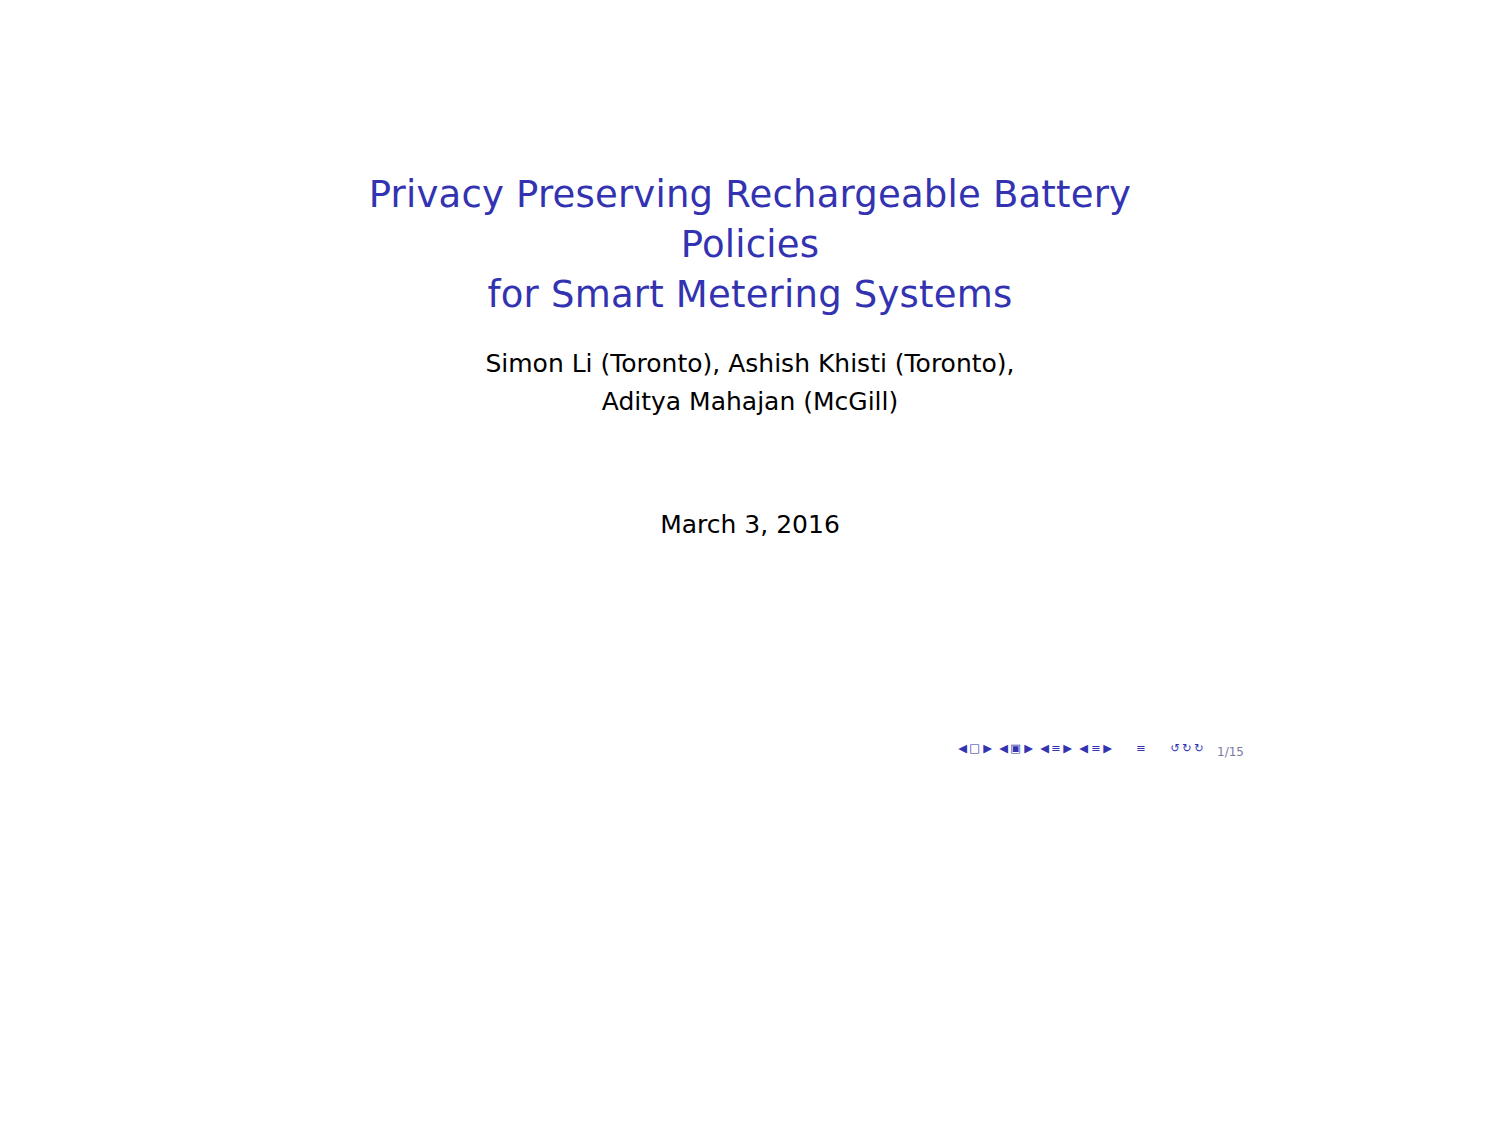Privacy Preserving Rechargeable Battery Policies
for Smart Metering Systems
Simon Li (Toronto), Ashish Khisti (Toronto),
Aditya Mahajan (McGill)
March 3, 2016
◀□▶ ◀▣▶ ◀≡▶ ◀≡▶ ≡ ↺↻↻ 1/15